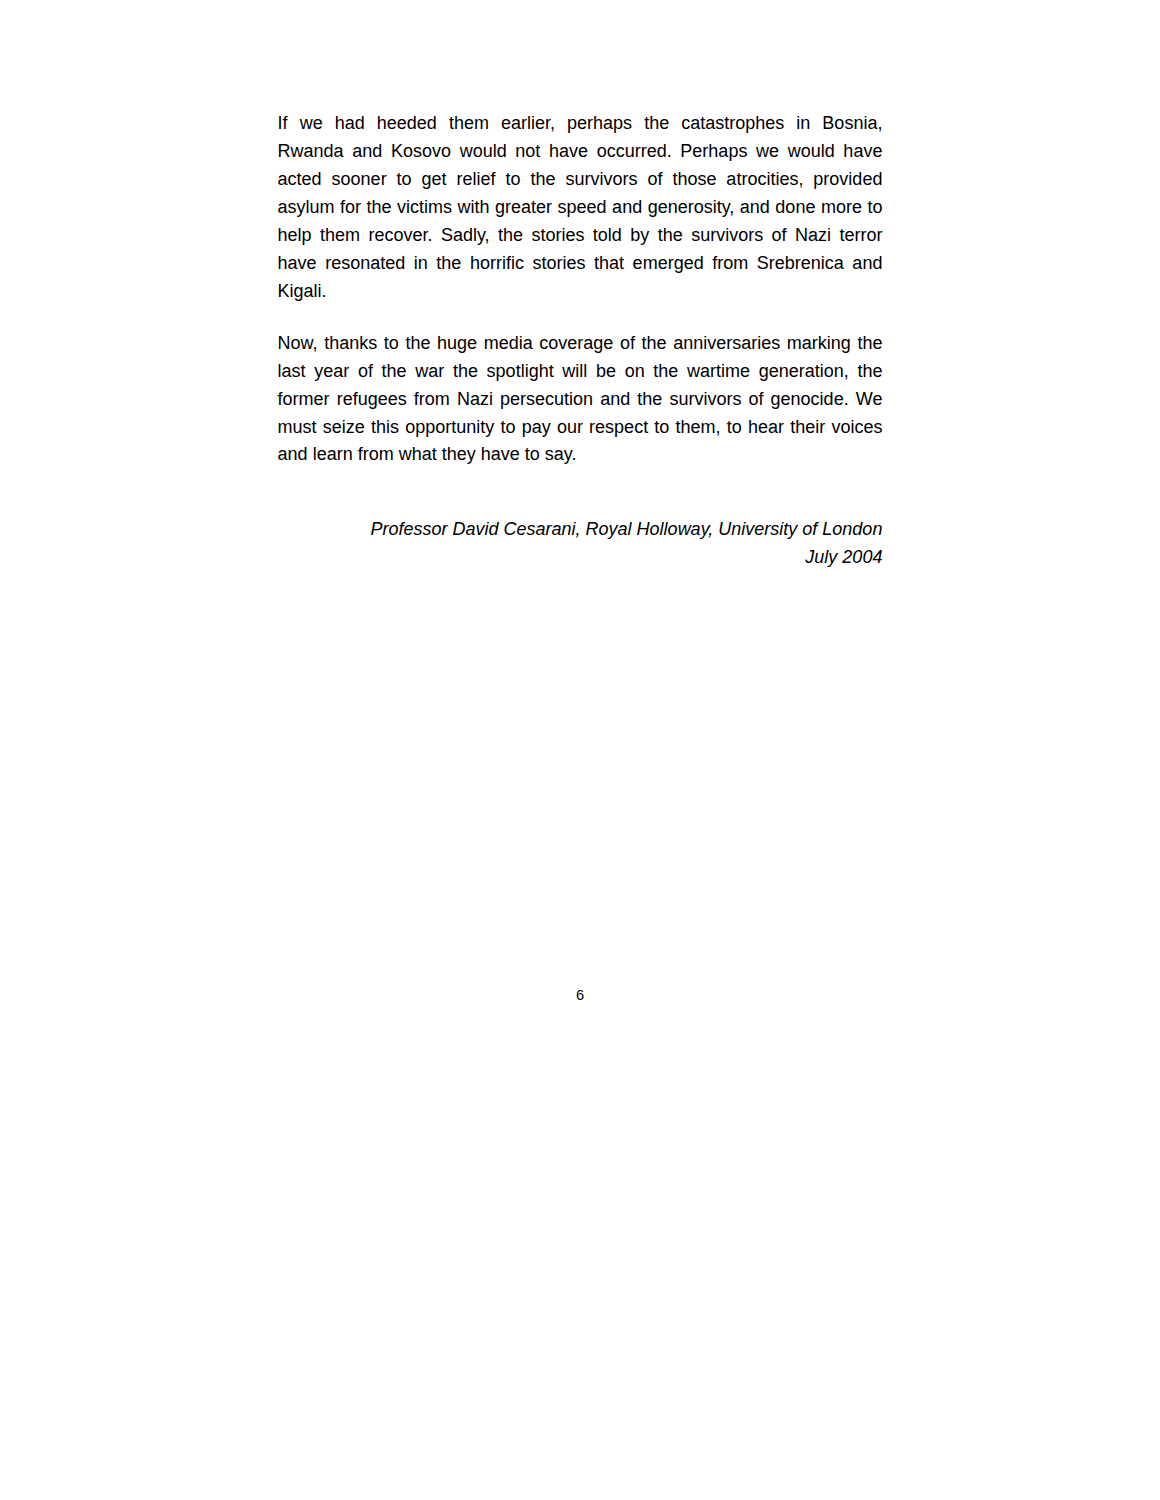If we had heeded them earlier, perhaps the catastrophes in Bosnia, Rwanda and Kosovo would not have occurred. Perhaps we would have acted sooner to get relief to the survivors of those atrocities, provided asylum for the victims with greater speed and generosity, and done more to help them recover. Sadly, the stories told by the survivors of Nazi terror have resonated in the horrific stories that emerged from Srebrenica and Kigali.
Now, thanks to the huge media coverage of the anniversaries marking the last year of the war the spotlight will be on the wartime generation, the former refugees from Nazi persecution and the survivors of genocide. We must seize this opportunity to pay our respect to them, to hear their voices and learn from what they have to say.
Professor David Cesarani, Royal Holloway, University of London
July 2004
6